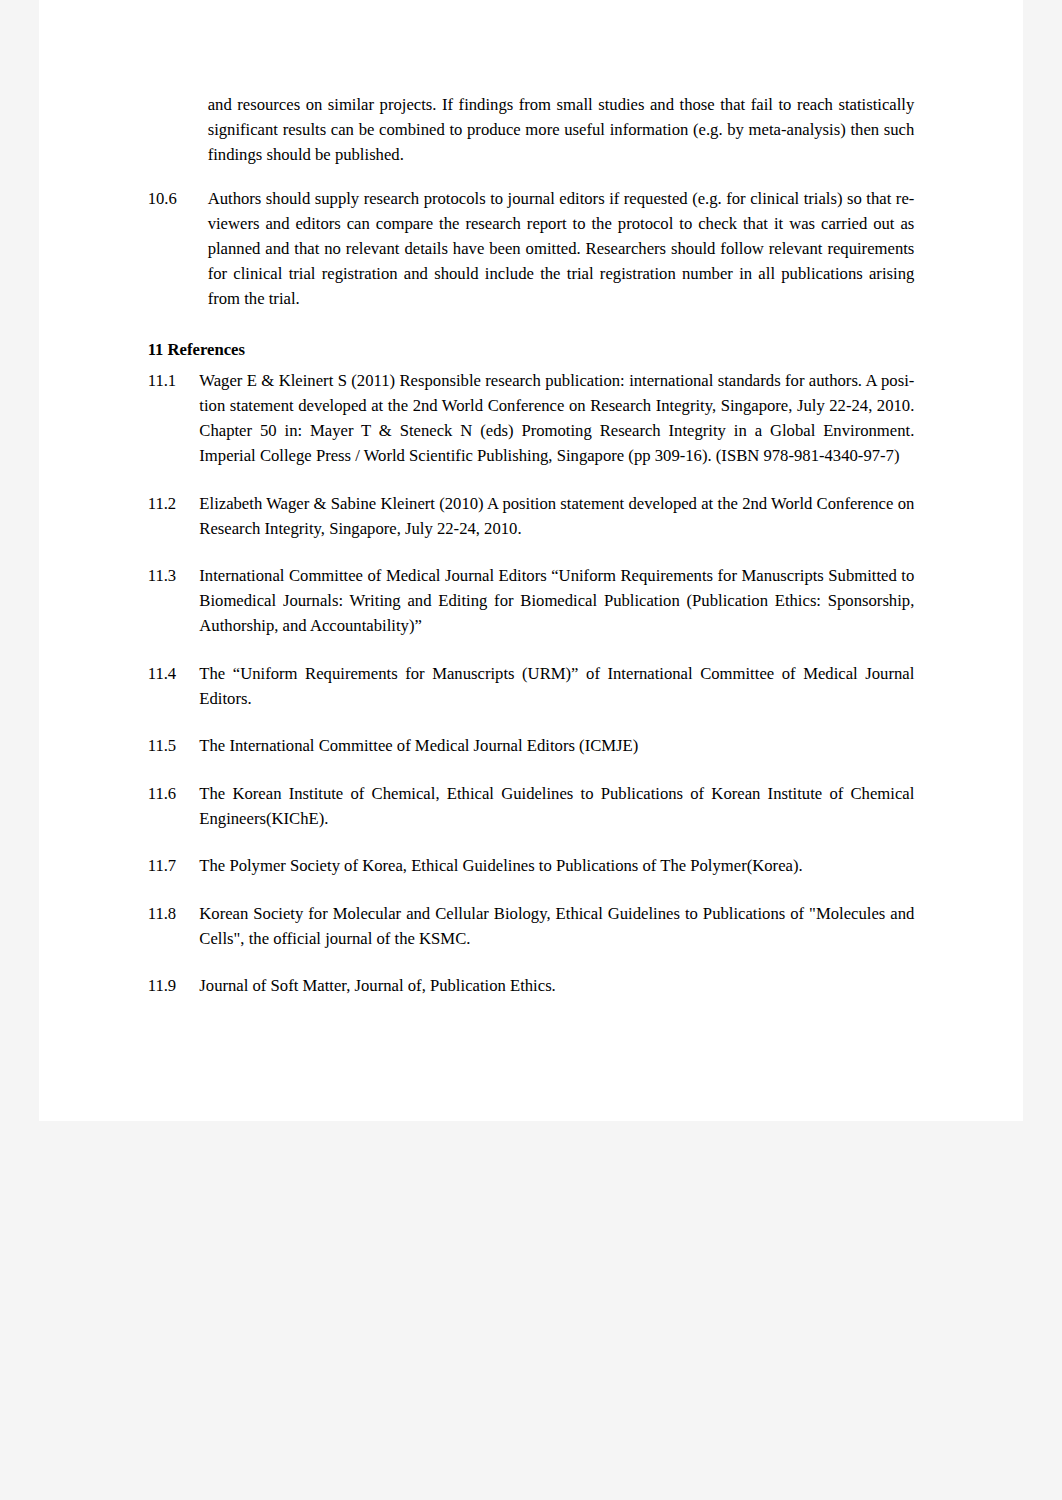and resources on similar projects. If findings from small studies and those that fail to reach statistically significant results can be combined to produce more useful information (e.g. by meta-analysis) then such findings should be published.
10.6 Authors should supply research protocols to journal editors if requested (e.g. for clinical trials) so that reviewers and editors can compare the research report to the protocol to check that it was carried out as planned and that no relevant details have been omitted. Researchers should follow relevant requirements for clinical trial registration and should include the trial registration number in all publications arising from the trial.
11 References
11.1 Wager E & Kleinert S (2011) Responsible research publication: international standards for authors. A position statement developed at the 2nd World Conference on Research Integrity, Singapore, July 22-24, 2010. Chapter 50 in: Mayer T & Steneck N (eds) Promoting Research Integrity in a Global Environment. Imperial College Press / World Scientific Publishing, Singapore (pp 309-16). (ISBN 978-981-4340-97-7)
11.2 Elizabeth Wager & Sabine Kleinert (2010) A position statement developed at the 2nd World Conference on Research Integrity, Singapore, July 22-24, 2010.
11.3 International Committee of Medical Journal Editors “Uniform Requirements for Manuscripts Submitted to Biomedical Journals: Writing and Editing for Biomedical Publication (Publication Ethics: Sponsorship, Authorship, and Accountability)”
11.4 The “Uniform Requirements for Manuscripts (URM)” of International Committee of Medical Journal Editors.
11.5 The International Committee of Medical Journal Editors (ICMJE)
11.6 The Korean Institute of Chemical, Ethical Guidelines to Publications of Korean Institute of Chemical Engineers(KIChE).
11.7 The Polymer Society of Korea, Ethical Guidelines to Publications of The Polymer(Korea).
11.8 Korean Society for Molecular and Cellular Biology, Ethical Guidelines to Publications of "Molecules and Cells", the official journal of the KSMC.
11.9 Journal of Soft Matter, Journal of, Publication Ethics.